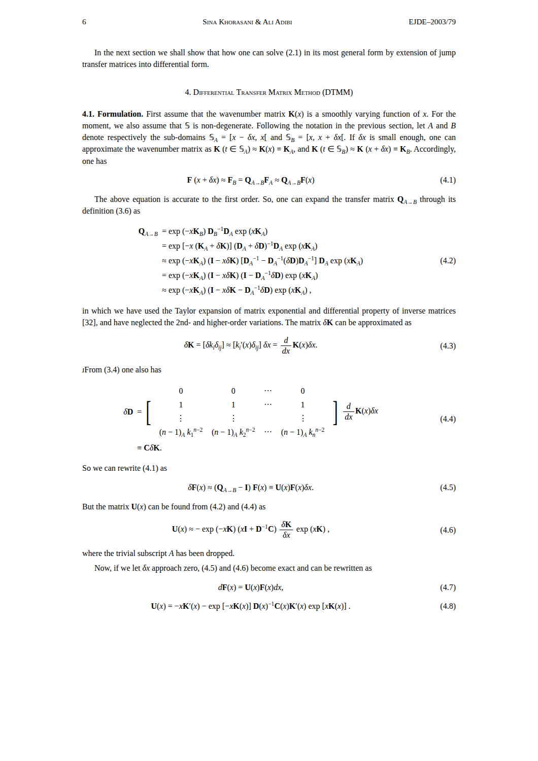6 Sina Khorasani & Ali Adibi EJDE–2003/79
In the next section we shall show that how one can solve (2.1) in its most general form by extension of jump transfer matrices into differential form.
4. Differential Transfer Matrix Method (DTMM)
4.1. Formulation. First assume that the wavenumber matrix K(x) is a smoothly varying function of x. For the moment, we also assume that 𝕊 is non-degenerate. Following the notation in the previous section, let A and B denote respectively the sub-domains 𝕊A = [x − δx, x[ and 𝕊B = [x, x + δx[. If δx is small enough, one can approximate the wavenumber matrix as K (t ∈ 𝕊A) ≈ K(x) ≡ KA, and K (t ∈ 𝕊B) ≈ K (x + δx) ≡ KB. Accordingly, one has
F (x + δx) ≈ FB = QA→BFA ≈ QA→BF(x)
(4.1)
The above equation is accurate to the first order. So, one can expand the transfer matrix QA→B through its definition (3.6) as
| Q A → B | = | exp (− x K B ) D B −1 D A exp ( x K A ) |
| | = | exp [− x ( K A + δ K )] ( D A + δ D ) −1 D A exp ( x K A ) |
| | ≈ | exp (− x K A ) ( I − xδ K ) [ D A −1 − D A −1 ( δ D ) D A −1 ] D A exp ( x K A ) |
| | = | exp (− x K A ) ( I − xδ K ) ( I − D A −1 δ D ) exp ( x K A ) |
| | ≈ | exp (− x K A ) ( I − xδ K − D A −1 δ D ) exp ( x K A ) , |
(4.2)
in which we have used the Taylor expansion of matrix exponential and differential property of inverse matrices [32], and have neglected the 2nd- and higher-order variations. The matrix δK can be approximated as
δK = [δkiδij] ≈ [ki′(x)δij] δx = ddx K(x)δx.
(4.3)
ι From (3.4) one also has
| δ D | = | [ / 0 / 0 / ··· / 0 / / 1 / 1 / ··· / 1 / / ⋮ / ⋮ / / ⋮ / / ( n − 1) A k 1 n −2 / ( n − 1) A k 2 n −2 / ··· / ( n − 1) A k n n −2 / ] d dx K ( x ) δx |
| | ≡ | C δ K . |
(4.4)
So we can rewrite (4.1) as
δF(x) ≈ (QA→B − I) F(x) ≡ U(x)F(x)δx.
(4.5)
But the matrix U(x) can be found from (4.2) and (4.4) as
U(x) ≈ − exp (−xK) (xI + D−1C) δK δx exp (xK) ,
(4.6)
where the trivial subscript A has been dropped.
Now, if we let δx approach zero, (4.5) and (4.6) become exact and can be rewritten as
dF(x) = U(x)F(x)dx,
(4.7)
U(x) = −xK′(x) − exp [−xK(x)] D(x)−1C(x)K′(x) exp [xK(x)] .
(4.8)